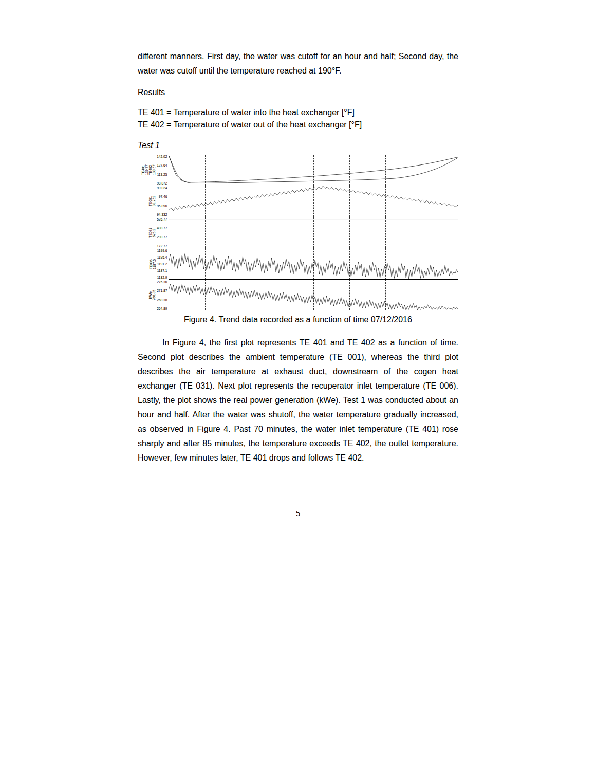different manners. First day, the water was cutoff for an hour and half; Second day, the water was cutoff until the temperature reached at 190°F.
Results
TE 401 = Temperature of water into the heat exchanger [°F]
TE 402 = Temperature of water out of the heat exchanger [°F]
Test 1
TE401
139.77
TE402
139.57
142.02 127.64 113.25 98.872
TE001
98.752
99.024 97.46 95.896 94.332
TE031
526.2
526.77 408.77 290.77 172.77
TE006
1187.5
1199.6 1195.4 1191.2 1187.1 1182.9
KWe
266.85
275.36 271.87 268.38 264.89
Figure 4. Trend data recorded as a function of time 07/12/2016
In Figure 4, the first plot represents TE 401 and TE 402 as a function of time. Second plot describes the ambient temperature (TE 001), whereas the third plot describes the air temperature at exhaust duct, downstream of the cogen heat exchanger (TE 031). Next plot represents the recuperator inlet temperature (TE 006). Lastly, the plot shows the real power generation (kWe). Test 1 was conducted about an hour and half. After the water was shutoff, the water temperature gradually increased, as observed in Figure 4. Past 70 minutes, the water inlet temperature (TE 401) rose sharply and after 85 minutes, the temperature exceeds TE 402, the outlet temperature. However, few minutes later, TE 401 drops and follows TE 402.
5